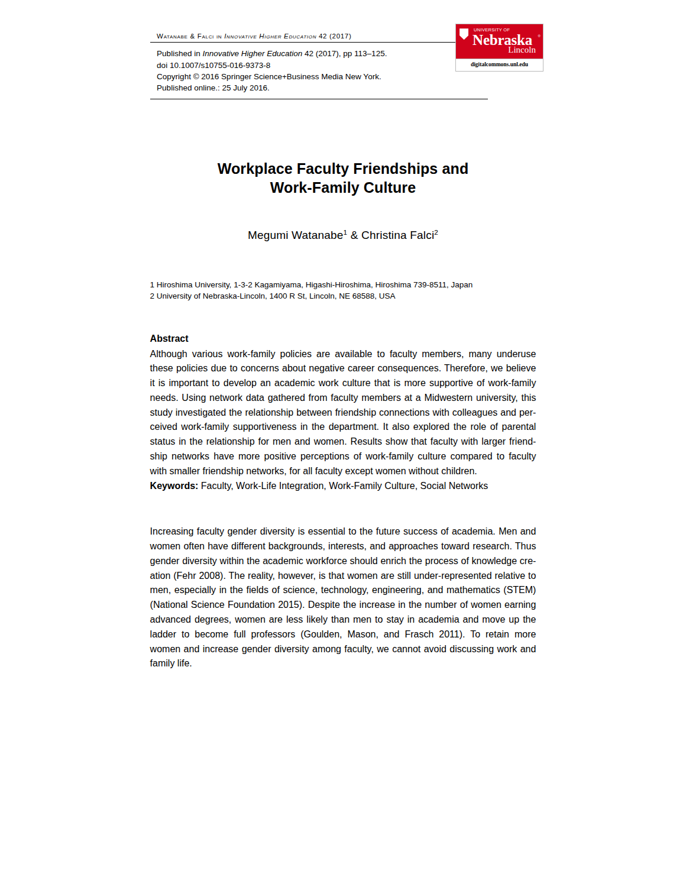®
University of
Nebraska
Lincoln
digitalcommons.unl.edu
Watanabe & Falci in Innovative Higher Education 42 (2017)
1
Published in Innovative Higher Education 42 (2017), pp 113–125.
doi 10.1007/s10755-016-9373-8
Copyright © 2016 Springer Science+Business Media New York.
Published online.: 25 July 2016.
Workplace Faculty Friendships and
Work-Family Culture
Megumi Watanabe1 & Christina Falci2
1 Hiroshima University, 1-3-2 Kagamiyama, Higashi-Hiroshima, Hiroshima 739-8511, Japan
2 University of Nebraska-Lincoln, 1400 R St, Lincoln, NE 68588, USA
Abstract
Although various work-family policies are available to faculty members, many underuse these policies due to concerns about negative career consequences. Therefore, we believe it is important to develop an academic work culture that is more supportive of work-family needs. Using network data gathered from faculty members at a Midwestern university, this study investigated the relationship between friendship connections with colleagues and perceived work-family supportiveness in the department. It also explored the role of parental status in the relationship for men and women. Results show that faculty with larger friendship networks have more positive perceptions of work-family culture compared to faculty with smaller friendship networks, for all faculty except women without children.
Keywords: Faculty, Work-Life Integration, Work-Family Culture, Social Networks
Increasing faculty gender diversity is essential to the future success of academia. Men and women often have different backgrounds, interests, and approaches toward research. Thus gender diversity within the academic workforce should enrich the process of knowledge creation (Fehr 2008). The reality, however, is that women are still under-represented relative to men, especially in the fields of science, technology, engineering, and mathematics (STEM) (National Science Foundation 2015). Despite the increase in the number of women earning advanced degrees, women are less likely than men to stay in academia and move up the ladder to become full professors (Goulden, Mason, and Frasch 2011). To retain more women and increase gender diversity among faculty, we cannot avoid discussing work and family life.